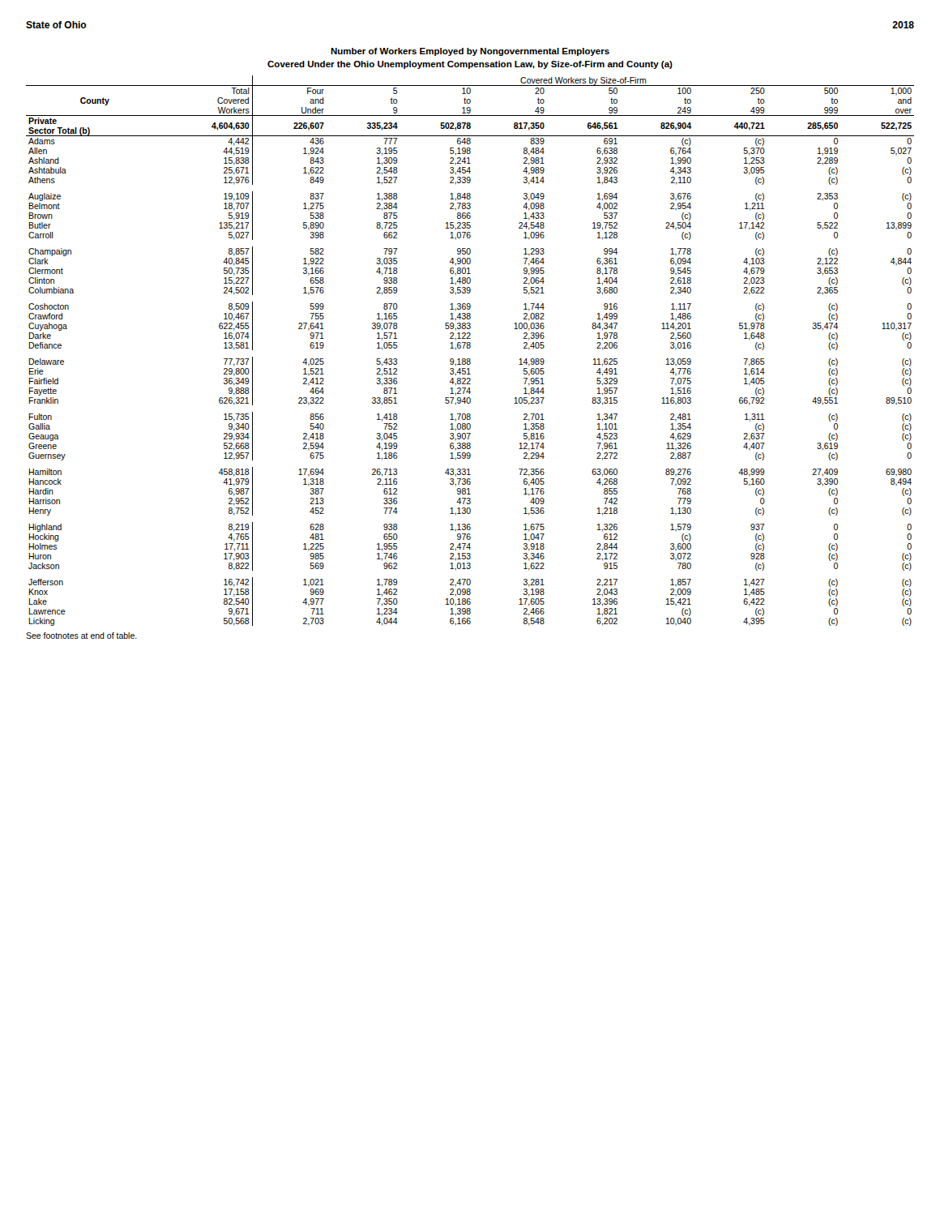State of Ohio
2018
Number of Workers Employed by Nongovernmental Employers
Covered Under the Ohio Unemployment Compensation Law, by Size-of-Firm and County (a)
| | | Covered Workers by Size-of-Firm |
| --- | --- | --- |
| | Total | Four | 5 | 10 | 20 | 50 | 100 | 250 | 500 | 1,000 |
| County | Covered | and | to | to | to | to | to | to | to | and |
| | Workers | Under | 9 | 19 | 49 | 99 | 249 | 499 | 999 | over |
| Private Sector Total (b) | 4,604,630 | 226,607 | 335,234 | 502,878 | 817,350 | 646,561 | 826,904 | 440,721 | 285,650 | 522,725 |
| Adams | 4,442 | 436 | 777 | 648 | 839 | 691 | (c) | (c) | 0 | 0 |
| Allen | 44,519 | 1,924 | 3,195 | 5,198 | 8,484 | 6,638 | 6,764 | 5,370 | 1,919 | 5,027 |
| Ashland | 15,838 | 843 | 1,309 | 2,241 | 2,981 | 2,932 | 1,990 | 1,253 | 2,289 | 0 |
| Ashtabula | 25,671 | 1,622 | 2,548 | 3,454 | 4,989 | 3,926 | 4,343 | 3,095 | (c) | (c) |
| Athens | 12,976 | 849 | 1,527 | 2,339 | 3,414 | 1,843 | 2,110 | (c) | (c) | 0 |
| Auglaize | 19,109 | 837 | 1,388 | 1,848 | 3,049 | 1,694 | 3,676 | (c) | 2,353 | (c) |
| Belmont | 18,707 | 1,275 | 2,384 | 2,783 | 4,098 | 4,002 | 2,954 | 1,211 | 0 | 0 |
| Brown | 5,919 | 538 | 875 | 866 | 1,433 | 537 | (c) | (c) | 0 | 0 |
| Butler | 135,217 | 5,890 | 8,725 | 15,235 | 24,548 | 19,752 | 24,504 | 17,142 | 5,522 | 13,899 |
| Carroll | 5,027 | 398 | 662 | 1,076 | 1,096 | 1,128 | (c) | (c) | 0 | 0 |
| Champaign | 8,857 | 582 | 797 | 950 | 1,293 | 994 | 1,778 | (c) | (c) | 0 |
| Clark | 40,845 | 1,922 | 3,035 | 4,900 | 7,464 | 6,361 | 6,094 | 4,103 | 2,122 | 4,844 |
| Clermont | 50,735 | 3,166 | 4,718 | 6,801 | 9,995 | 8,178 | 9,545 | 4,679 | 3,653 | 0 |
| Clinton | 15,227 | 658 | 938 | 1,480 | 2,064 | 1,404 | 2,618 | 2,023 | (c) | (c) |
| Columbiana | 24,502 | 1,576 | 2,859 | 3,539 | 5,521 | 3,680 | 2,340 | 2,622 | 2,365 | 0 |
| Coshocton | 8,509 | 599 | 870 | 1,369 | 1,744 | 916 | 1,117 | (c) | (c) | 0 |
| Crawford | 10,467 | 755 | 1,165 | 1,438 | 2,082 | 1,499 | 1,486 | (c) | (c) | 0 |
| Cuyahoga | 622,455 | 27,641 | 39,078 | 59,383 | 100,036 | 84,347 | 114,201 | 51,978 | 35,474 | 110,317 |
| Darke | 16,074 | 971 | 1,571 | 2,122 | 2,396 | 1,978 | 2,560 | 1,648 | (c) | (c) |
| Defiance | 13,581 | 619 | 1,055 | 1,678 | 2,405 | 2,206 | 3,016 | (c) | (c) | 0 |
| Delaware | 77,737 | 4,025 | 5,433 | 9,188 | 14,989 | 11,625 | 13,059 | 7,865 | (c) | (c) |
| Erie | 29,800 | 1,521 | 2,512 | 3,451 | 5,605 | 4,491 | 4,776 | 1,614 | (c) | (c) |
| Fairfield | 36,349 | 2,412 | 3,336 | 4,822 | 7,951 | 5,329 | 7,075 | 1,405 | (c) | (c) |
| Fayette | 9,888 | 464 | 871 | 1,274 | 1,844 | 1,957 | 1,516 | (c) | (c) | 0 |
| Franklin | 626,321 | 23,322 | 33,851 | 57,940 | 105,237 | 83,315 | 116,803 | 66,792 | 49,551 | 89,510 |
| Fulton | 15,735 | 856 | 1,418 | 1,708 | 2,701 | 1,347 | 2,481 | 1,311 | (c) | (c) |
| Gallia | 9,340 | 540 | 752 | 1,080 | 1,358 | 1,101 | 1,354 | (c) | 0 | (c) |
| Geauga | 29,934 | 2,418 | 3,045 | 3,907 | 5,816 | 4,523 | 4,629 | 2,637 | (c) | (c) |
| Greene | 52,668 | 2,594 | 4,199 | 6,388 | 12,174 | 7,961 | 11,326 | 4,407 | 3,619 | 0 |
| Guernsey | 12,957 | 675 | 1,186 | 1,599 | 2,294 | 2,272 | 2,887 | (c) | (c) | 0 |
| Hamilton | 458,818 | 17,694 | 26,713 | 43,331 | 72,356 | 63,060 | 89,276 | 48,999 | 27,409 | 69,980 |
| Hancock | 41,979 | 1,318 | 2,116 | 3,736 | 6,405 | 4,268 | 7,092 | 5,160 | 3,390 | 8,494 |
| Hardin | 6,987 | 387 | 612 | 981 | 1,176 | 855 | 768 | (c) | (c) | (c) |
| Harrison | 2,952 | 213 | 336 | 473 | 409 | 742 | 779 | 0 | 0 | 0 |
| Henry | 8,752 | 452 | 774 | 1,130 | 1,536 | 1,218 | 1,130 | (c) | (c) | (c) |
| Highland | 8,219 | 628 | 938 | 1,136 | 1,675 | 1,326 | 1,579 | 937 | 0 | 0 |
| Hocking | 4,765 | 481 | 650 | 976 | 1,047 | 612 | (c) | (c) | 0 | 0 |
| Holmes | 17,711 | 1,225 | 1,955 | 2,474 | 3,918 | 2,844 | 3,600 | (c) | (c) | 0 |
| Huron | 17,903 | 985 | 1,746 | 2,153 | 3,346 | 2,172 | 3,072 | 928 | (c) | (c) |
| Jackson | 8,822 | 569 | 962 | 1,013 | 1,622 | 915 | 780 | (c) | 0 | (c) |
| Jefferson | 16,742 | 1,021 | 1,789 | 2,470 | 3,281 | 2,217 | 1,857 | 1,427 | (c) | (c) |
| Knox | 17,158 | 969 | 1,462 | 2,098 | 3,198 | 2,043 | 2,009 | 1,485 | (c) | (c) |
| Lake | 82,540 | 4,977 | 7,350 | 10,186 | 17,605 | 13,396 | 15,421 | 6,422 | (c) | (c) |
| Lawrence | 9,671 | 711 | 1,234 | 1,398 | 2,466 | 1,821 | (c) | (c) | 0 | 0 |
| Licking | 50,568 | 2,703 | 4,044 | 6,166 | 8,548 | 6,202 | 10,040 | 4,395 | (c) | (c) |
See footnotes at end of table.